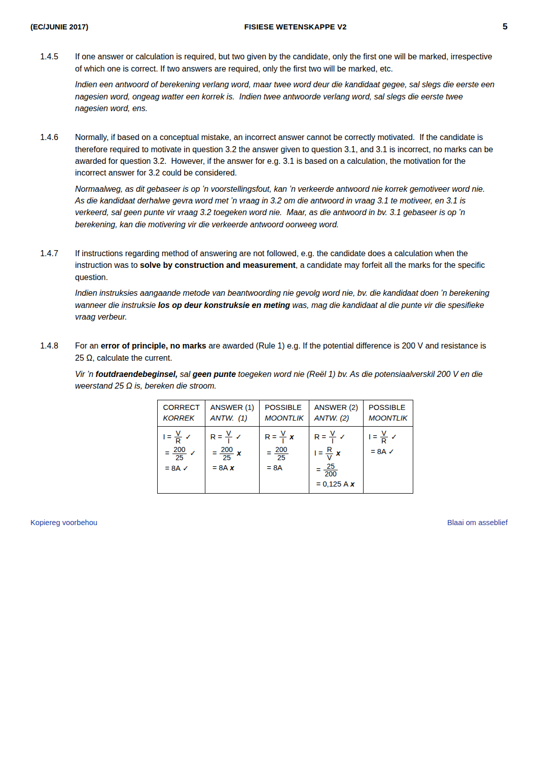(EC/JUNIE 2017)
FISIESE WETENSKAPPE V2
5
1.4.5
If one answer or calculation is required, but two given by the candidate, only the first one will be marked, irrespective of which one is correct. If two answers are required, only the first two will be marked, etc.
Indien een antwoord of berekening verlang word, maar twee word deur die kandidaat gegee, sal slegs die eerste een nagesien word, ongeag watter een korrek is. Indien twee antwoorde verlang word, sal slegs die eerste twee nagesien word, ens.
1.4.6
Normally, if based on a conceptual mistake, an incorrect answer cannot be correctly motivated. If the candidate is therefore required to motivate in question 3.2 the answer given to question 3.1, and 3.1 is incorrect, no marks can be awarded for question 3.2. However, if the answer for e.g. 3.1 is based on a calculation, the motivation for the incorrect answer for 3.2 could be considered.
Normaalweg, as dit gebaseer is op ’n voorstellingsfout, kan ’n verkeerde antwoord nie korrek gemotiveer word nie. As die kandidaat derhalwe gevra word met ’n vraag in 3.2 om die antwoord in vraag 3.1 te motiveer, en 3.1 is verkeerd, sal geen punte vir vraag 3.2 toegeken word nie. Maar, as die antwoord in bv. 3.1 gebaseer is op ’n berekening, kan die motivering vir die verkeerde antwoord oorweeg word.
1.4.7
If instructions regarding method of answering are not followed, e.g. the candidate does a calculation when the instruction was to solve by construction and measurement, a candidate may forfeit all the marks for the specific question.
Indien instruksies aangaande metode van beantwoording nie gevolg word nie, bv. die kandidaat doen ’n berekening wanneer die instruksie los op deur konstruksie en meting was, mag die kandidaat al die punte vir die spesifieke vraag verbeur.
1.4.8
For an error of principle, no marks are awarded (Rule 1) e.g. If the potential difference is 200 V and resistance is 25 Ω, calculate the current.
Vir ’n foutdraendebeginsel, sal geen punte toegeken word nie (Reël 1) bv. As die potensiaalverskil 200 V en die weerstand 25 Ω is, bereken die stroom.
| CORRECT KORREK | ANSWER (1) ANTW. (1) | POSSIBLE MOONTLIK | ANSWER (2) ANTW. (2) | POSSIBLE MOONTLIK |
| --- | --- | --- | --- | --- |
| I = V R ✓ = 200 25 ✓ = 8A ✓ | R = V I ✓ = 200 25 x = 8A x | R = V I x = 200 25 = 8A | R = V I ✓ I = R V x = 25 200 = 0,125 A x | I = V R ✓ = 8A ✓ |
Kopiereg voorbehou
Blaai om asseblief